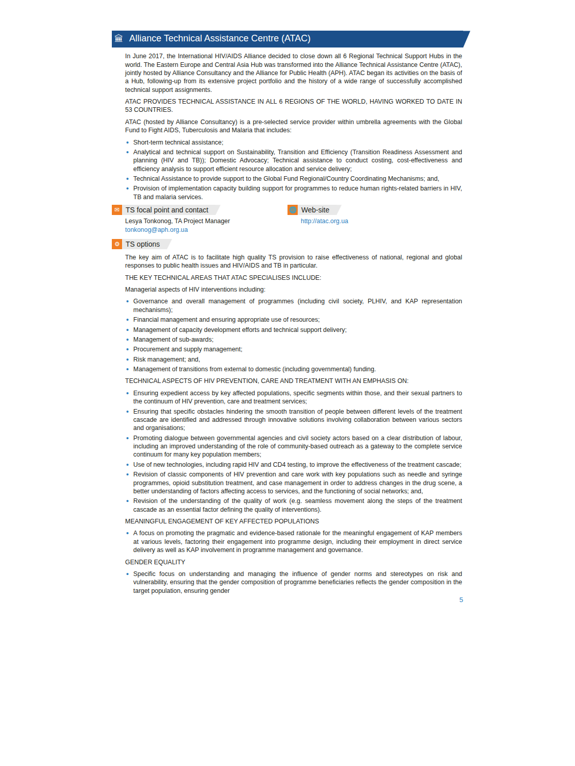🏛
Alliance Technical Assistance Centre (ATAC)
In June 2017, the International HIV/AIDS Alliance decided to close down all 6 Regional Technical Support Hubs in the world. The Eastern Europe and Central Asia Hub was transformed into the Alliance Technical Assistance Centre (ATAC), jointly hosted by Alliance Consultancy and the Alliance for Public Health (APH). ATAC began its activities on the basis of a Hub, following-up from its extensive project portfolio and the history of a wide range of successfully accomplished technical support assignments.
ATAC PROVIDES TECHNICAL ASSISTANCE IN ALL 6 REGIONS OF THE WORLD, HAVING WORKED TO DATE IN 53 COUNTRIES.
ATAC (hosted by Alliance Consultancy) is a pre-selected service provider within umbrella agreements with the Global Fund to Fight AIDS, Tuberculosis and Malaria that includes:
Short-term technical assistance;
Analytical and technical support on Sustainability, Transition and Efficiency (Transition Readiness Assessment and planning (HIV and TB)); Domestic Advocacy; Technical assistance to conduct costing, cost-effectiveness and efficiency analysis to support efficient resource allocation and service delivery;
Technical Assistance to provide support to the Global Fund Regional/Country Coordinating Mechanisms; and,
Provision of implementation capacity building support for programmes to reduce human rights-related barriers in HIV, TB and malaria services.
✉
TS focal point and contact
🌐
Web-site
Lesya Tonkonog, TA Project Manager
tonkonog@aph.org.ua
http://atac.org.ua
⚙
TS options
The key aim of ATAC is to facilitate high quality TS provision to raise effectiveness of national, regional and global responses to public health issues and HIV/AIDS and TB in particular.
THE KEY TECHNICAL AREAS THAT ATAC SPECIALISES INCLUDE:
Managerial aspects of HIV interventions including:
Governance and overall management of programmes (including civil society, PLHIV, and KAP representation mechanisms);
Financial management and ensuring appropriate use of resources;
Management of capacity development efforts and technical support delivery;
Management of sub-awards;
Procurement and supply management;
Risk management; and,
Management of transitions from external to domestic (including governmental) funding.
TECHNICAL ASPECTS OF HIV PREVENTION, CARE AND TREATMENT WITH AN EMPHASIS ON:
Ensuring expedient access by key affected populations, specific segments within those, and their sexual partners to the continuum of HIV prevention, care and treatment services;
Ensuring that specific obstacles hindering the smooth transition of people between different levels of the treatment cascade are identified and addressed through innovative solutions involving collaboration between various sectors and organisations;
Promoting dialogue between governmental agencies and civil society actors based on a clear distribution of labour, including an improved understanding of the role of community-based outreach as a gateway to the complete service continuum for many key population members;
Use of new technologies, including rapid HIV and CD4 testing, to improve the effectiveness of the treatment cascade;
Revision of classic components of HIV prevention and care work with key populations such as needle and syringe programmes, opioid substitution treatment, and case management in order to address changes in the drug scene, a better understanding of factors affecting access to services, and the functioning of social networks; and,
Revision of the understanding of the quality of work (e.g. seamless movement along the steps of the treatment cascade as an essential factor defining the quality of interventions).
MEANINGFUL ENGAGEMENT OF KEY AFFECTED POPULATIONS
A focus on promoting the pragmatic and evidence-based rationale for the meaningful engagement of KAP members at various levels, factoring their engagement into programme design, including their employment in direct service delivery as well as KAP involvement in programme management and governance.
GENDER EQUALITY
Specific focus on understanding and managing the influence of gender norms and stereotypes on risk and vulnerability, ensuring that the gender composition of programme beneficiaries reflects the gender composition in the target population, ensuring gender
5